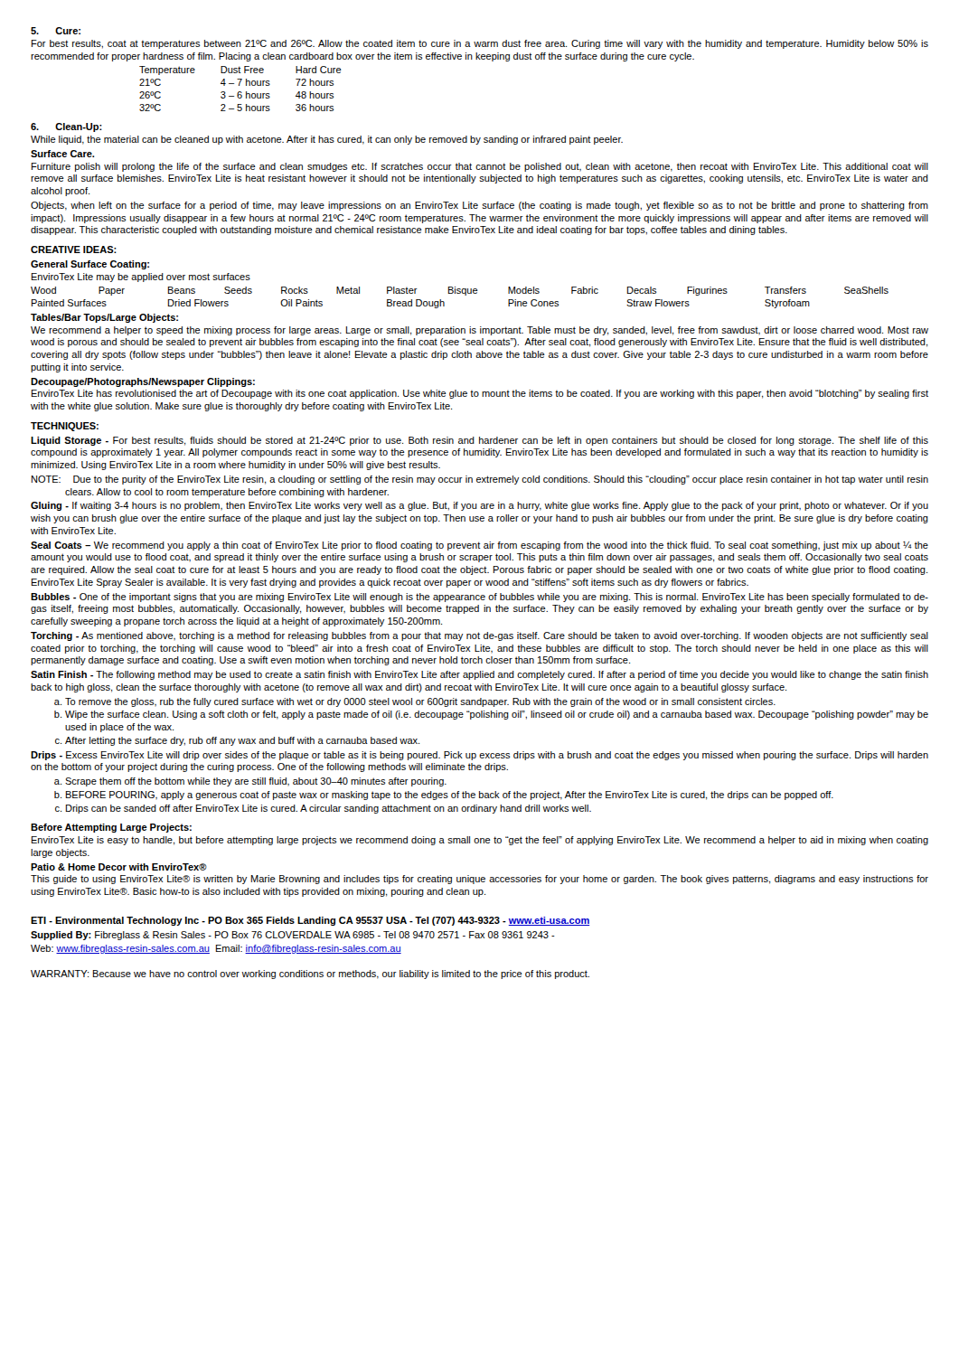5. Cure:
For best results, coat at temperatures between 21ºC and 26ºC. Allow the coated item to cure in a warm dust free area. Curing time will vary with the humidity and temperature. Humidity below 50% is recommended for proper hardness of film. Placing a clean cardboard box over the item is effective in keeping dust off the surface during the cure cycle.
| Temperature | Dust Free | Hard Cure |
| --- | --- | --- |
| 21ºC | 4 – 7 hours | 72 hours |
| 26ºC | 3 – 6 hours | 48 hours |
| 32ºC | 2 – 5 hours | 36 hours |
6. Clean-Up:
While liquid, the material can be cleaned up with acetone. After it has cured, it can only be removed by sanding or infrared paint peeler.
Surface Care.
Furniture polish will prolong the life of the surface and clean smudges etc. If scratches occur that cannot be polished out, clean with acetone, then recoat with EnviroTex Lite. This additional coat will remove all surface blemishes. EnviroTex Lite is heat resistant however it should not be intentionally subjected to high temperatures such as cigarettes, cooking utensils, etc. EnviroTex Lite is water and alcohol proof.
Objects, when left on the surface for a period of time, may leave impressions on an EnviroTex Lite surface (the coating is made tough, yet flexible so as to not be brittle and prone to shattering from impact). Impressions usually disappear in a few hours at normal 21ºC - 24ºC room temperatures. The warmer the environment the more quickly impressions will appear and after items are removed will disappear. This characteristic coupled with outstanding moisture and chemical resistance make EnviroTex Lite and ideal coating for bar tops, coffee tables and dining tables.
CREATIVE IDEAS:
General Surface Coating:
EnviroTex Lite may be applied over most surfaces
| Wood | Paper | Beans | Seeds | Rocks | Metal | Plaster | Bisque | Models | Fabric | Decals | Figurines | Transfers | SeaShells |
| Painted Surfaces | Dried Flowers | Oil Paints | Bread Dough | Pine Cones | Straw Flowers | Styrofoam |
Tables/Bar Tops/Large Objects:
We recommend a helper to speed the mixing process for large areas. Large or small, preparation is important. Table must be dry, sanded, level, free from sawdust, dirt or loose charred wood. Most raw wood is porous and should be sealed to prevent air bubbles from escaping into the final coat (see “seal coats”). After seal coat, flood generously with EnviroTex Lite. Ensure that the fluid is well distributed, covering all dry spots (follow steps under “bubbles”) then leave it alone! Elevate a plastic drip cloth above the table as a dust cover. Give your table 2-3 days to cure undisturbed in a warm room before putting it into service.
Decoupage/Photographs/Newspaper Clippings:
EnviroTex Lite has revolutionised the art of Decoupage with its one coat application. Use white glue to mount the items to be coated. If you are working with this paper, then avoid “blotching” by sealing first with the white glue solution. Make sure glue is thoroughly dry before coating with EnviroTex Lite.
TECHNIQUES:
Liquid Storage - For best results, fluids should be stored at 21-24ºC prior to use. Both resin and hardener can be left in open containers but should be closed for long storage. The shelf life of this compound is approximately 1 year. All polymer compounds react in some way to the presence of humidity. EnviroTex Lite has been developed and formulated in such a way that its reaction to humidity is minimized. Using EnviroTex Lite in a room where humidity in under 50% will give best results.
NOTE: Due to the purity of the EnviroTex Lite resin, a clouding or settling of the resin may occur in extremely cold conditions. Should this “clouding” occur place resin container in hot tap water until resin clears. Allow to cool to room temperature before combining with hardener.
Gluing - If waiting 3-4 hours is no problem, then EnviroTex Lite works very well as a glue. But, if you are in a hurry, white glue works fine. Apply glue to the pack of your print, photo or whatever. Or if you wish you can brush glue over the entire surface of the plaque and just lay the subject on top. Then use a roller or your hand to push air bubbles our from under the print. Be sure glue is dry before coating with EnviroTex Lite.
Seal Coats – We recommend you apply a thin coat of EnviroTex Lite prior to flood coating to prevent air from escaping from the wood into the thick fluid. To seal coat something, just mix up about ¼ the amount you would use to flood coat, and spread it thinly over the entire surface using a brush or scraper tool. This puts a thin film down over air passages, and seals them off. Occasionally two seal coats are required. Allow the seal coat to cure for at least 5 hours and you are ready to flood coat the object. Porous fabric or paper should be sealed with one or two coats of white glue prior to flood coating. EnviroTex Lite Spray Sealer is available. It is very fast drying and provides a quick recoat over paper or wood and “stiffens” soft items such as dry flowers or fabrics.
Bubbles - One of the important signs that you are mixing EnviroTex Lite will enough is the appearance of bubbles while you are mixing. This is normal. EnviroTex Lite has been specially formulated to de-gas itself, freeing most bubbles, automatically. Occasionally, however, bubbles will become trapped in the surface. They can be easily removed by exhaling your breath gently over the surface or by carefully sweeping a propane torch across the liquid at a height of approximately 150-200mm.
Torching - As mentioned above, torching is a method for releasing bubbles from a pour that may not de-gas itself. Care should be taken to avoid over-torching. If wooden objects are not sufficiently seal coated prior to torching, the torching will cause wood to “bleed” air into a fresh coat of EnviroTex Lite, and these bubbles are difficult to stop. The torch should never be held in one place as this will permanently damage surface and coating. Use a swift even motion when torching and never hold torch closer than 150mm from surface.
Satin Finish - The following method may be used to create a satin finish with EnviroTex Lite after applied and completely cured. If after a period of time you decide you would like to change the satin finish back to high gloss, clean the surface thoroughly with acetone (to remove all wax and dirt) and recoat with EnviroTex Lite. It will cure once again to a beautiful glossy surface.
To remove the gloss, rub the fully cured surface with wet or dry 0000 steel wool or 600grit sandpaper. Rub with the grain of the wood or in small consistent circles.
Wipe the surface clean. Using a soft cloth or felt, apply a paste made of oil (i.e. decoupage “polishing oil”, linseed oil or crude oil) and a carnauba based wax. Decoupage “polishing powder” may be used in place of the wax.
After letting the surface dry, rub off any wax and buff with a carnauba based wax.
Drips - Excess EnviroTex Lite will drip over sides of the plaque or table as it is being poured. Pick up excess drips with a brush and coat the edges you missed when pouring the surface. Drips will harden on the bottom of your project during the curing process. One of the following methods will eliminate the drips.
Scrape them off the bottom while they are still fluid, about 30–40 minutes after pouring.
BEFORE POURING, apply a generous coat of paste wax or masking tape to the edges of the back of the project, After the EnviroTex Lite is cured, the drips can be popped off.
Drips can be sanded off after EnviroTex Lite is cured. A circular sanding attachment on an ordinary hand drill works well.
Before Attempting Large Projects:
EnviroTex Lite is easy to handle, but before attempting large projects we recommend doing a small one to “get the feel” of applying EnviroTex Lite. We recommend a helper to aid in mixing when coating large objects.
Patio & Home Decor with EnviroTex®
This guide to using EnviroTex Lite® is written by Marie Browning and includes tips for creating unique accessories for your home or garden. The book gives patterns, diagrams and easy instructions for using EnviroTex Lite®. Basic how-to is also included with tips provided on mixing, pouring and clean up.
ETI - Environmental Technology Inc - PO Box 365 Fields Landing CA 95537 USA - Tel (707) 443-9323 - www.eti-usa.com
Supplied By: Fibreglass & Resin Sales - PO Box 76 CLOVERDALE WA 6985 - Tel 08 9470 2571 - Fax 08 9361 9243 -
Web: www.fibreglass-resin-sales.com.au Email: info@fibreglass-resin-sales.com.au
WARRANTY: Because we have no control over working conditions or methods, our liability is limited to the price of this product.